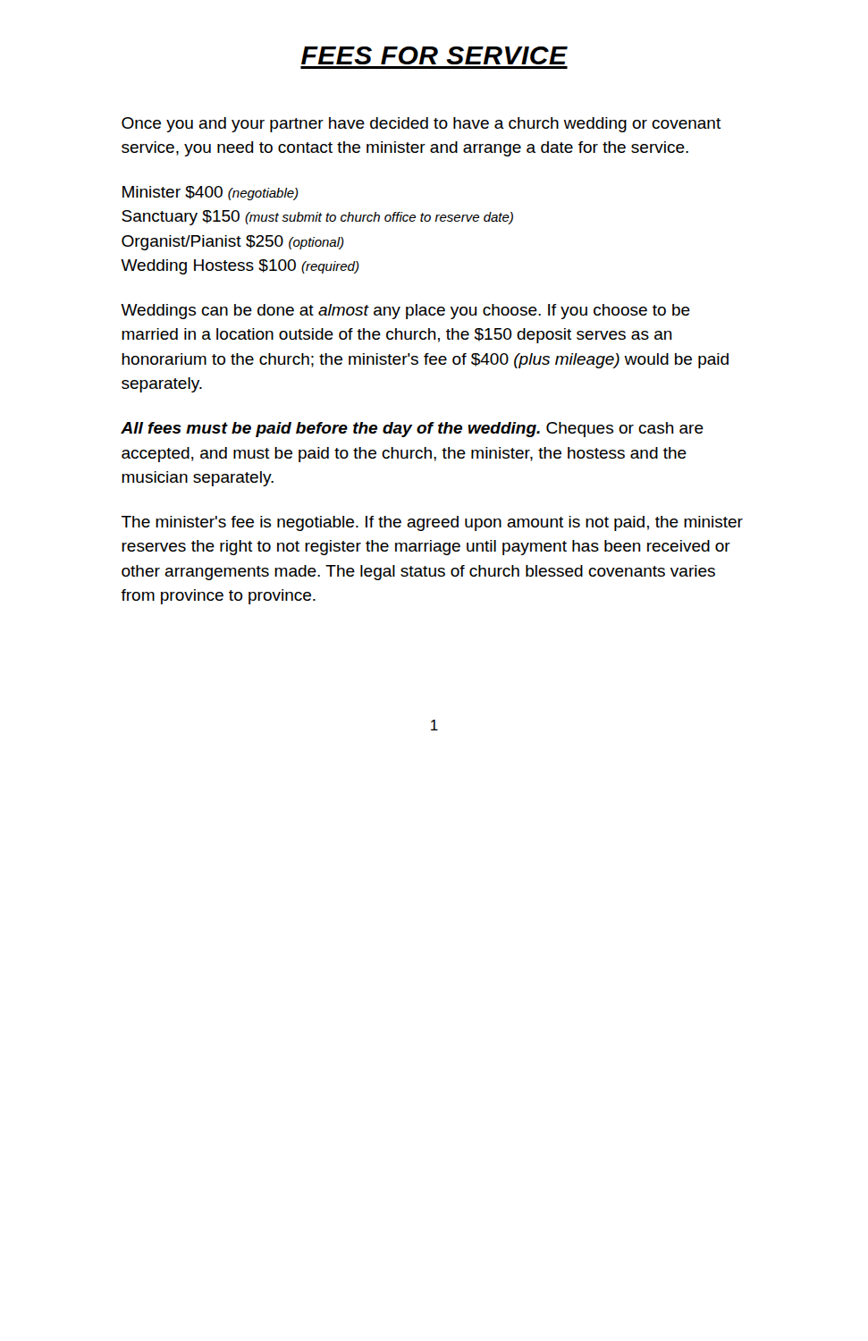FEES FOR SERVICE
Once you and your partner have decided to have a church wedding or covenant service, you need to contact the minister and arrange a date for the service.
Minister $400 (negotiable)
Sanctuary $150 (must submit to church office to reserve date)
Organist/Pianist $250 (optional)
Wedding Hostess $100 (required)
Weddings can be done at almost any place you choose. If you choose to be married in a location outside of the church, the $150 deposit serves as an honorarium to the church; the minister's fee of $400 (plus mileage) would be paid separately.
All fees must be paid before the day of the wedding. Cheques or cash are accepted, and must be paid to the church, the minister, the hostess and the musician separately.
The minister's fee is negotiable. If the agreed upon amount is not paid, the minister reserves the right to not register the marriage until payment has been received or other arrangements made. The legal status of church blessed covenants varies from province to province.
1